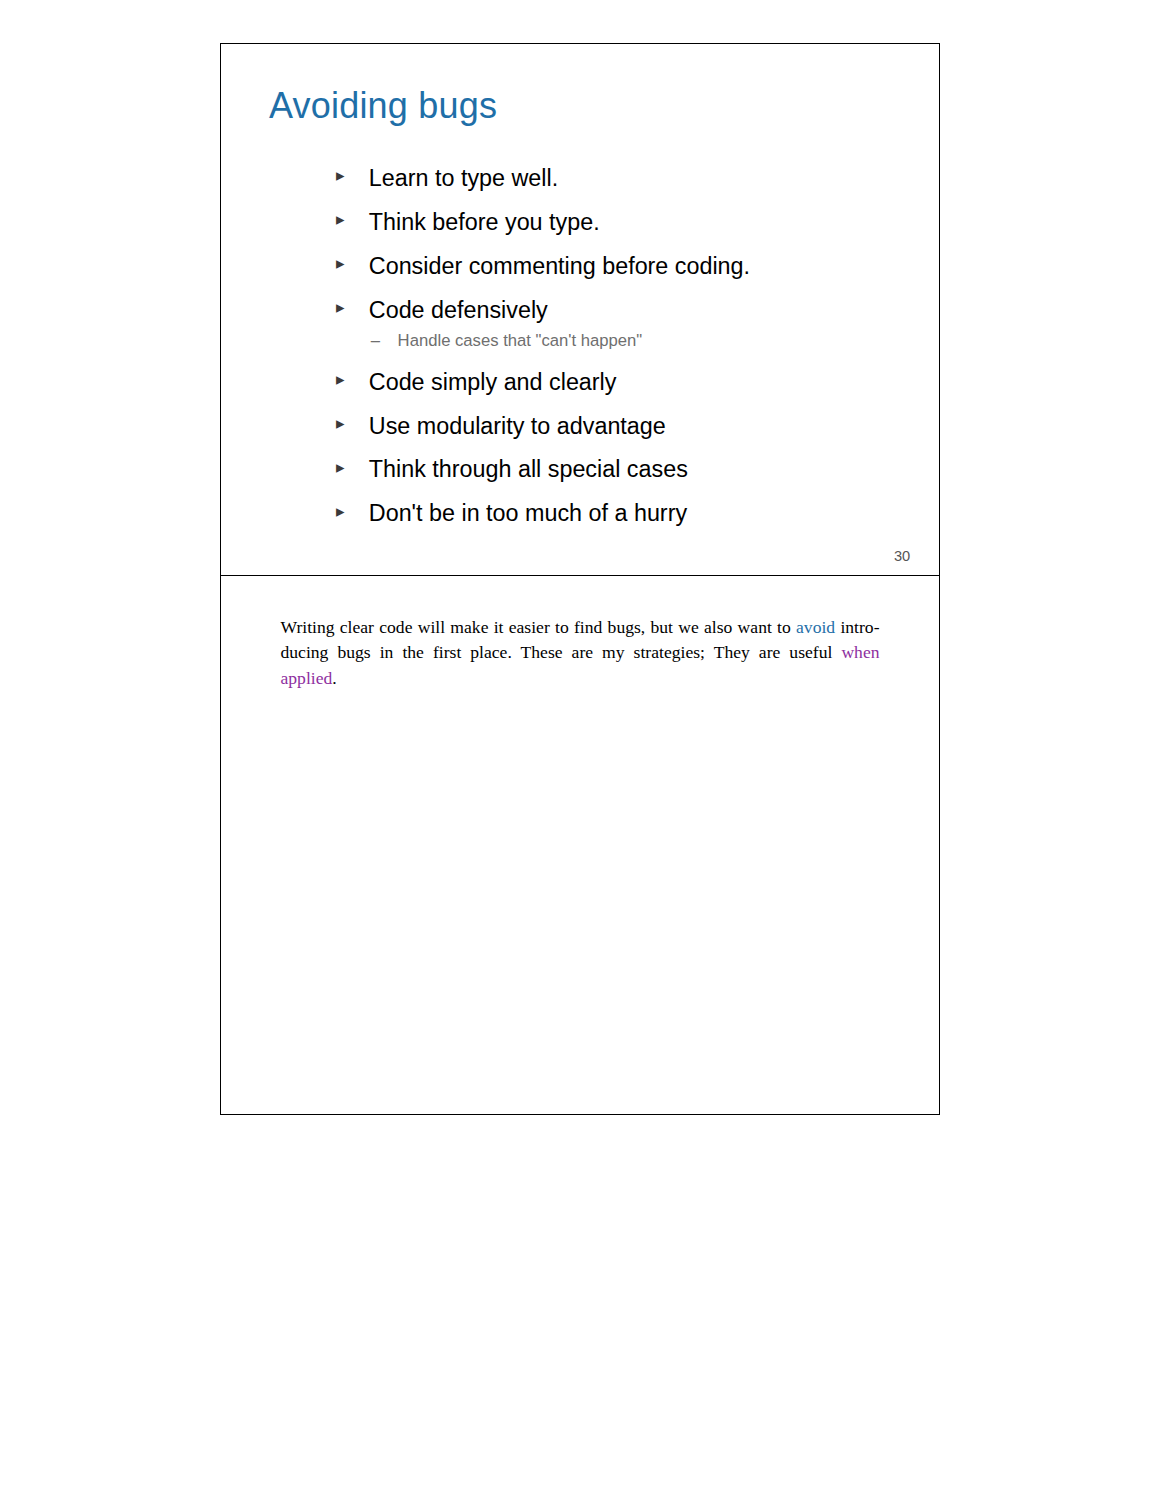Avoiding bugs
Learn to type well.
Think before you type.
Consider commenting before coding.
Code defensively
Handle cases that "can't happen"
Code simply and clearly
Use modularity to advantage
Think through all special cases
Don't be in too much of a hurry
30
Writing clear code will make it easier to find bugs, but we also want to avoid introducing bugs in the first place. These are my strategies; They are useful when applied.